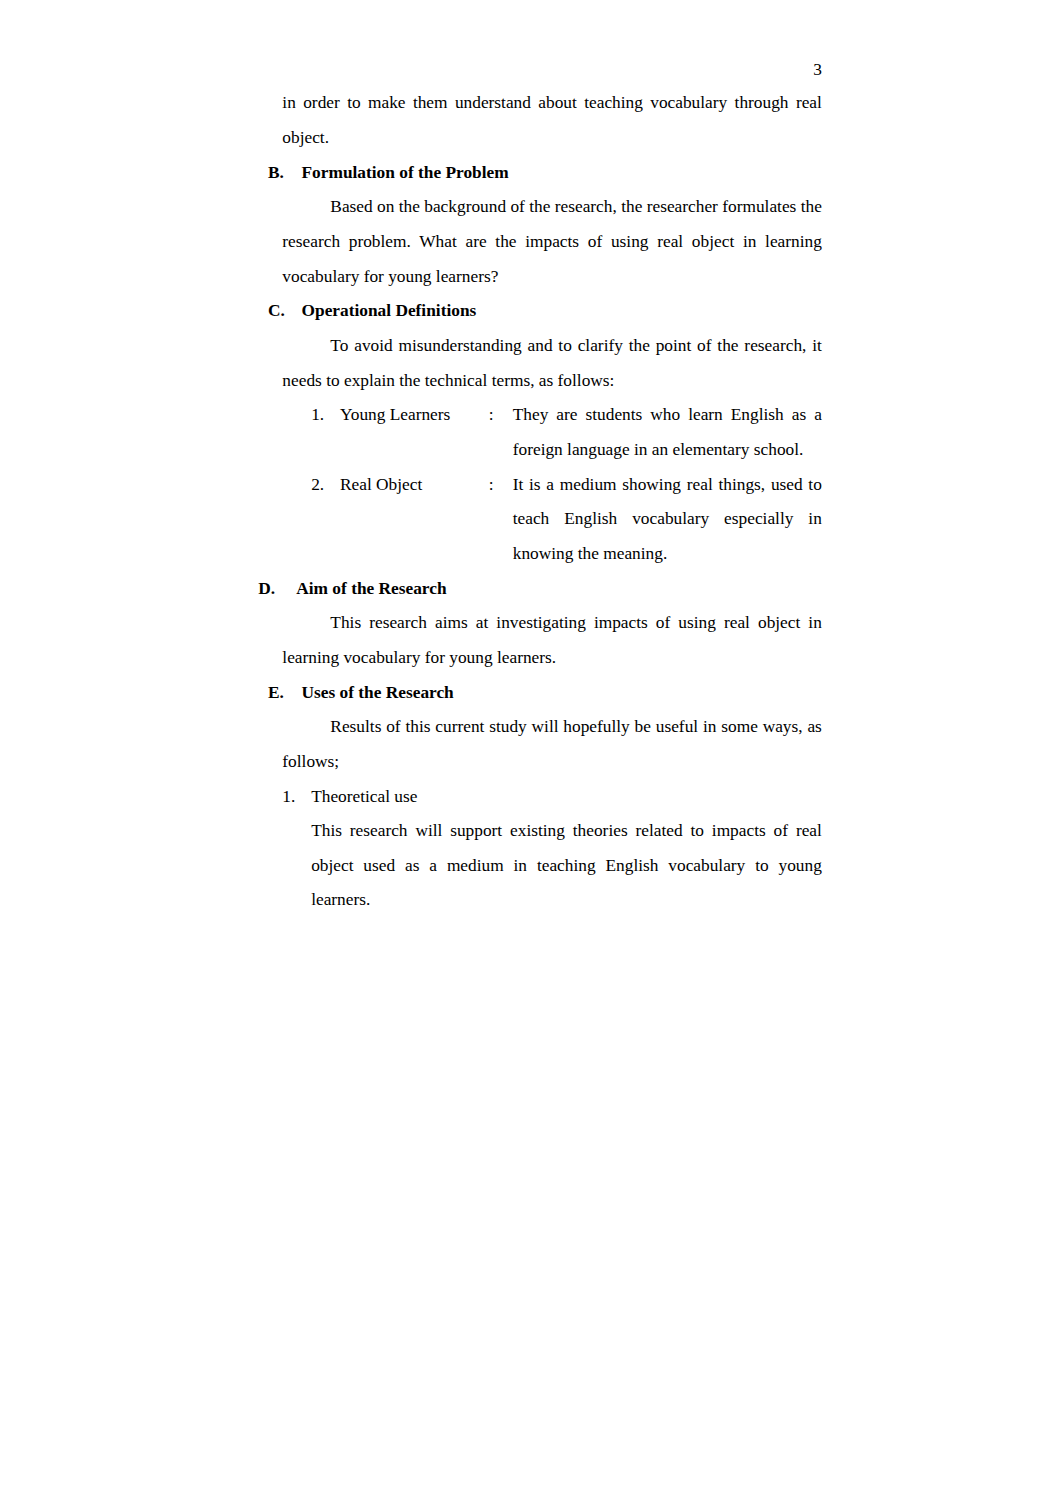3
in order to make them understand about teaching vocabulary through real object.
B. Formulation of the Problem
Based on the background of the research, the researcher formulates the research problem. What are the impacts of using real object in learning vocabulary for young learners?
C. Operational Definitions
To avoid misunderstanding and to clarify the point of the research, it needs to explain the technical terms, as follows:
1. Young Learners : They are students who learn English as a foreign language in an elementary school.
2. Real Object : It is a medium showing real things, used to teach English vocabulary especially in knowing the meaning.
D. Aim of the Research
This research aims at investigating impacts of using real object in learning vocabulary for young learners.
E. Uses of the Research
Results of this current study will hopefully be useful in some ways, as follows;
1. Theoretical use
This research will support existing theories related to impacts of real object used as a medium in teaching English vocabulary to young learners.